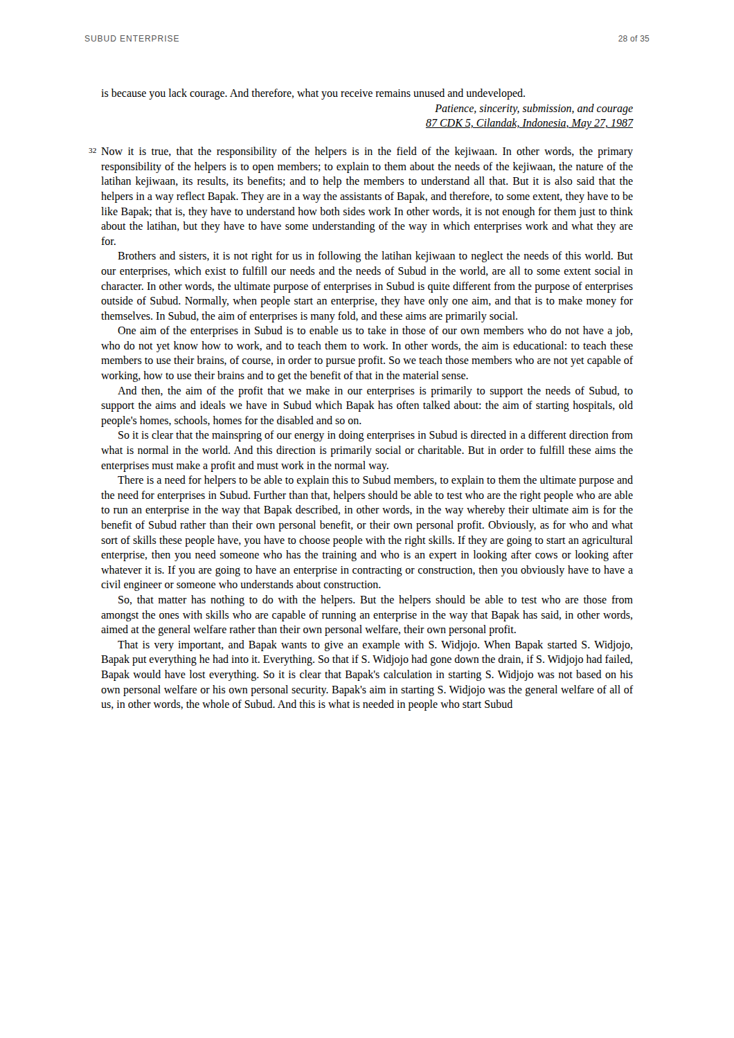Subud Enterprise 28 of 35
is because you lack courage. And therefore, what you receive remains unused and undeveloped.
Patience, sincerity, submission, and courage
87 CDK 5, Cilandak, Indonesia, May 27, 1987
32
Now it is true, that the responsibility of the helpers is in the field of the kejiwaan. In other words, the primary responsibility of the helpers is to open members; to explain to them about the needs of the kejiwaan, the nature of the latihan kejiwaan, its results, its benefits; and to help the members to understand all that. But it is also said that the helpers in a way reflect Bapak. They are in a way the assistants of Bapak, and therefore, to some extent, they have to be like Bapak; that is, they have to understand how both sides work In other words, it is not enough for them just to think about the latihan, but they have to have some understanding of the way in which enterprises work and what they are for.
Brothers and sisters, it is not right for us in following the latihan kejiwaan to neglect the needs of this world. But our enterprises, which exist to fulfill our needs and the needs of Subud in the world, are all to some extent social in character. In other words, the ultimate purpose of enterprises in Subud is quite different from the purpose of enterprises outside of Subud. Normally, when people start an enterprise, they have only one aim, and that is to make money for themselves. In Subud, the aim of enterprises is many fold, and these aims are primarily social.
One aim of the enterprises in Subud is to enable us to take in those of our own members who do not have a job, who do not yet know how to work, and to teach them to work. In other words, the aim is educational: to teach these members to use their brains, of course, in order to pursue profit. So we teach those members who are not yet capable of working, how to use their brains and to get the benefit of that in the material sense.
And then, the aim of the profit that we make in our enterprises is primarily to support the needs of Subud, to support the aims and ideals we have in Subud which Bapak has often talked about: the aim of starting hospitals, old people's homes, schools, homes for the disabled and so on.
So it is clear that the mainspring of our energy in doing enterprises in Subud is directed in a different direction from what is normal in the world. And this direction is primarily social or charitable. But in order to fulfill these aims the enterprises must make a profit and must work in the normal way.
There is a need for helpers to be able to explain this to Subud members, to explain to them the ultimate purpose and the need for enterprises in Subud. Further than that, helpers should be able to test who are the right people who are able to run an enterprise in the way that Bapak described, in other words, in the way whereby their ultimate aim is for the benefit of Subud rather than their own personal benefit, or their own personal profit. Obviously, as for who and what sort of skills these people have, you have to choose people with the right skills. If they are going to start an agricultural enterprise, then you need someone who has the training and who is an expert in looking after cows or looking after whatever it is. If you are going to have an enterprise in contracting or construction, then you obviously have to have a civil engineer or someone who understands about construction.
So, that matter has nothing to do with the helpers. But the helpers should be able to test who are those from amongst the ones with skills who are capable of running an enterprise in the way that Bapak has said, in other words, aimed at the general welfare rather than their own personal welfare, their own personal profit.
That is very important, and Bapak wants to give an example with S. Widjojo. When Bapak started S. Widjojo, Bapak put everything he had into it. Everything. So that if S. Widjojo had gone down the drain, if S. Widjojo had failed, Bapak would have lost everything. So it is clear that Bapak's calculation in starting S. Widjojo was not based on his own personal welfare or his own personal security. Bapak's aim in starting S. Widjojo was the general welfare of all of us, in other words, the whole of Subud. And this is what is needed in people who start Subud